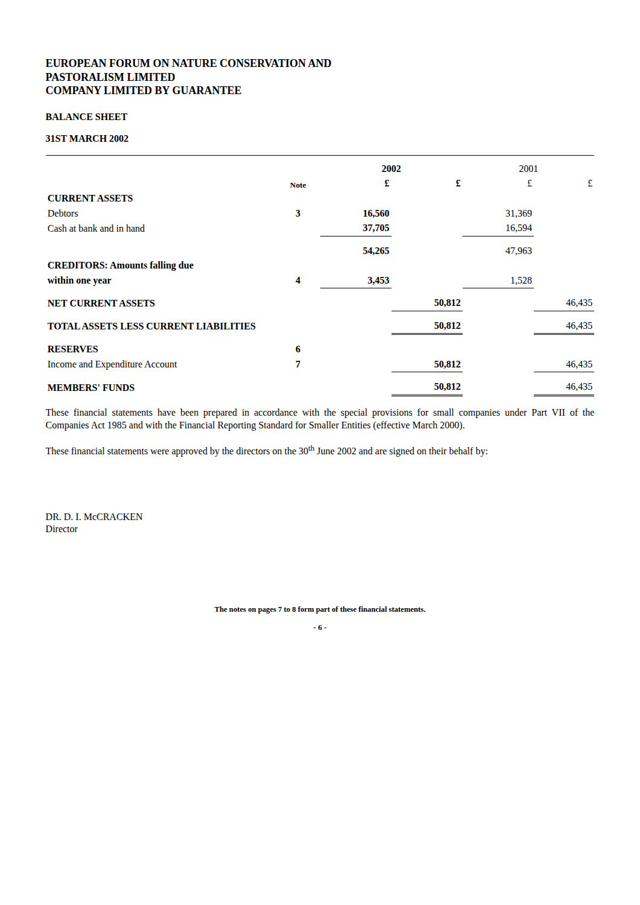EUROPEAN FORUM ON NATURE CONSERVATION AND
PASTORALISM LIMITED
COMPANY LIMITED BY GUARANTEE
BALANCE SHEET
31ST MARCH 2002
| | | 2002 | 2001 |
| | Note | £ | £ | £ | £ |
| CURRENT ASSETS | | | | | |
| Debtors | 3 | 16,560 | | 31,369 | |
| Cash at bank and in hand | | 37,705 | | 16,594 | |
| | | 54,265 | | 47,963 | |
| CREDITORS: Amounts falling due | | | | | |
| within one year | 4 | 3,453 | | 1,528 | |
| NET CURRENT ASSETS | | | 50,812 | | 46,435 |
| TOTAL ASSETS LESS CURRENT LIABILITIES | | 50,812 | | 46,435 |
| RESERVES | 6 | | | | |
| Income and Expenditure Account | 7 | | 50,812 | | 46,435 |
| MEMBERS' FUNDS | | | 50,812 | | 46,435 |
These financial statements have been prepared in accordance with the special provisions for small companies under Part VII of the Companies Act 1985 and with the Financial Reporting Standard for Smaller Entities (effective March 2000).
These financial statements were approved by the directors on the 30th June 2002 and are signed on their behalf by:
DR. D. I. McCRACKEN
Director
The notes on pages 7 to 8 form part of these financial statements.
- 6 -